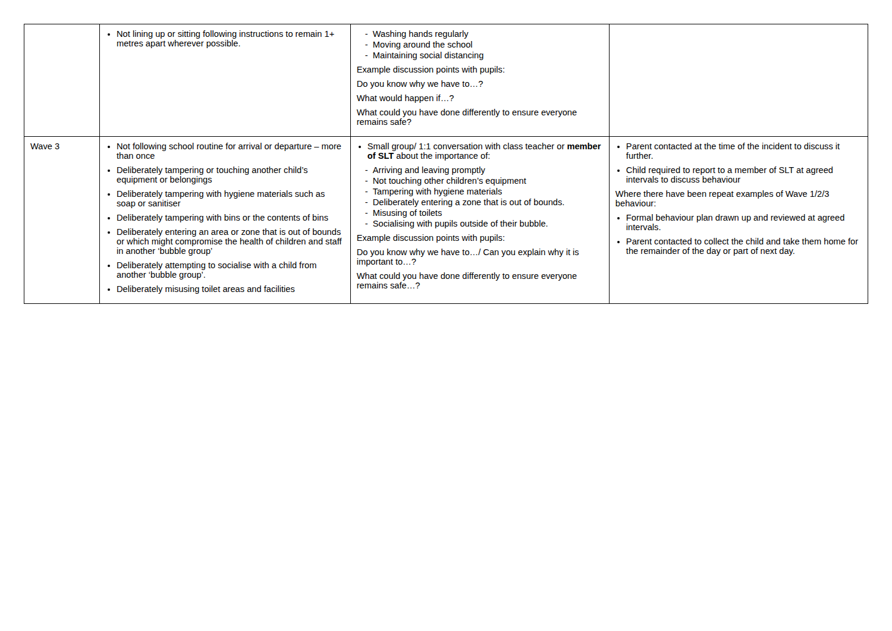| | Not lining up or sitting following instructions to remain 1+ metres apart wherever possible. | Washing hands regularly Moving around the school Maintaining social distancing Example discussion points with pupils: Do you know why we have to…? What would happen if…? What could you have done differently to ensure everyone remains safe? | |
| Wave 3 | Not following school routine for arrival or departure – more than once Deliberately tampering or touching another child’s equipment or belongings Deliberately tampering with hygiene materials such as soap or sanitiser Deliberately tampering with bins or the contents of bins Deliberately entering an area or zone that is out of bounds or which might compromise the health of children and staff in another ‘bubble group’ Deliberately attempting to socialise with a child from another ‘bubble group’. Deliberately misusing toilet areas and facilities | Small group/ 1:1 conversation with class teacher or member of SLT about the importance of: Arriving and leaving promptly Not touching other children’s equipment Tampering with hygiene materials Deliberately entering a zone that is out of bounds. Misusing of toilets Socialising with pupils outside of their bubble. Example discussion points with pupils: Do you know why we have to…/ Can you explain why it is important to…? What could you have done differently to ensure everyone remains safe…? | Parent contacted at the time of the incident to discuss it further. Child required to report to a member of SLT at agreed intervals to discuss behaviour Where there have been repeat examples of Wave 1/2/3 behaviour: Formal behaviour plan drawn up and reviewed at agreed intervals. Parent contacted to collect the child and take them home for the remainder of the day or part of next day. |